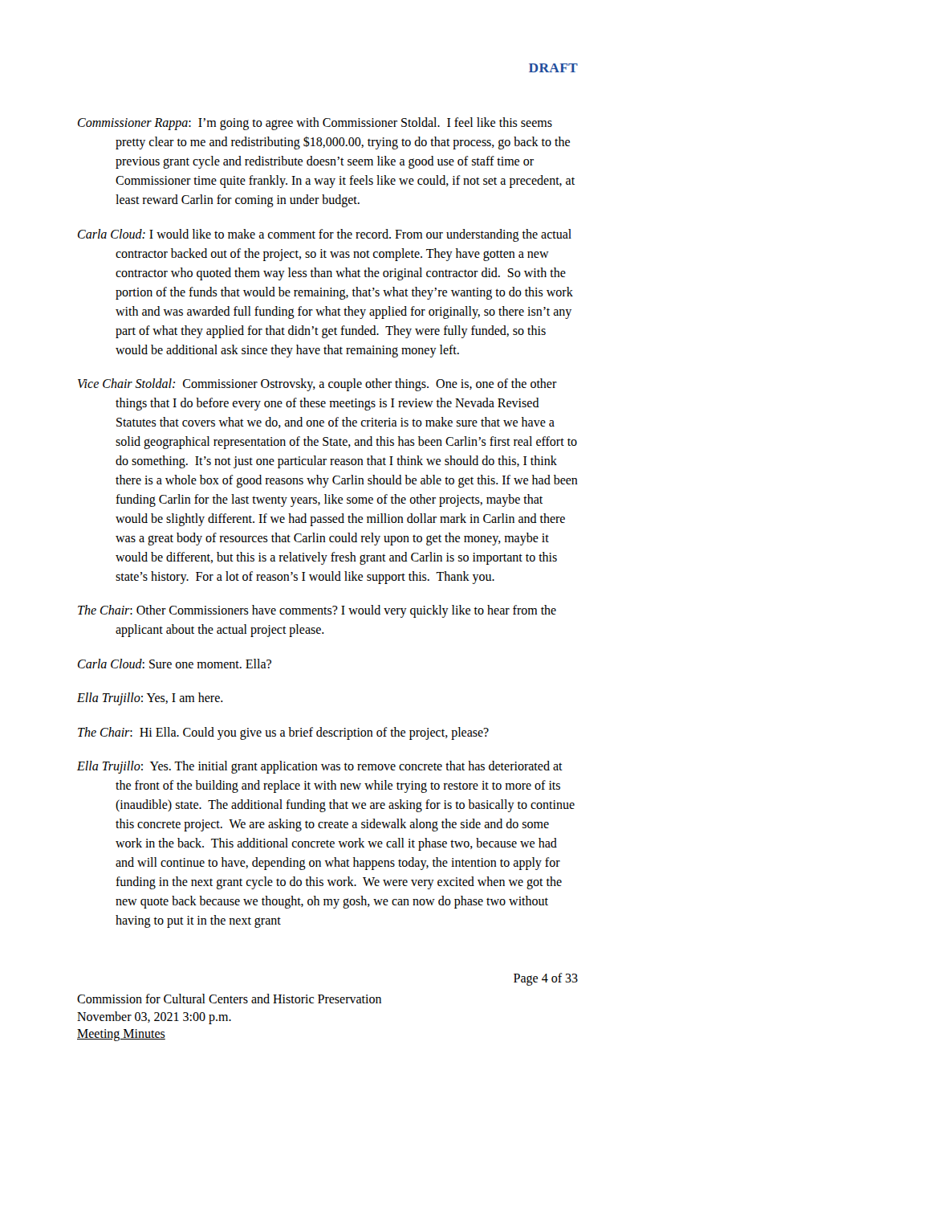DRAFT
Commissioner Rappa: I’m going to agree with Commissioner Stoldal. I feel like this seems pretty clear to me and redistributing $18,000.00, trying to do that process, go back to the previous grant cycle and redistribute doesn’t seem like a good use of staff time or Commissioner time quite frankly. In a way it feels like we could, if not set a precedent, at least reward Carlin for coming in under budget.
Carla Cloud: I would like to make a comment for the record. From our understanding the actual contractor backed out of the project, so it was not complete. They have gotten a new contractor who quoted them way less than what the original contractor did. So with the portion of the funds that would be remaining, that’s what they’re wanting to do this work with and was awarded full funding for what they applied for originally, so there isn’t any part of what they applied for that didn’t get funded. They were fully funded, so this would be additional ask since they have that remaining money left.
Vice Chair Stoldal: Commissioner Ostrovsky, a couple other things. One is, one of the other things that I do before every one of these meetings is I review the Nevada Revised Statutes that covers what we do, and one of the criteria is to make sure that we have a solid geographical representation of the State, and this has been Carlin’s first real effort to do something. It’s not just one particular reason that I think we should do this, I think there is a whole box of good reasons why Carlin should be able to get this. If we had been funding Carlin for the last twenty years, like some of the other projects, maybe that would be slightly different. If we had passed the million dollar mark in Carlin and there was a great body of resources that Carlin could rely upon to get the money, maybe it would be different, but this is a relatively fresh grant and Carlin is so important to this state’s history. For a lot of reason’s I would like support this. Thank you.
The Chair: Other Commissioners have comments? I would very quickly like to hear from the applicant about the actual project please.
Carla Cloud: Sure one moment. Ella?
Ella Trujillo: Yes, I am here.
The Chair: Hi Ella. Could you give us a brief description of the project, please?
Ella Trujillo: Yes. The initial grant application was to remove concrete that has deteriorated at the front of the building and replace it with new while trying to restore it to more of its (inaudible) state. The additional funding that we are asking for is to basically to continue this concrete project. We are asking to create a sidewalk along the side and do some work in the back. This additional concrete work we call it phase two, because we had and will continue to have, depending on what happens today, the intention to apply for funding in the next grant cycle to do this work. We were very excited when we got the new quote back because we thought, oh my gosh, we can now do phase two without having to put it in the next grant
Page 4 of 33
Commission for Cultural Centers and Historic Preservation
November 03, 2021 3:00 p.m.
Meeting Minutes